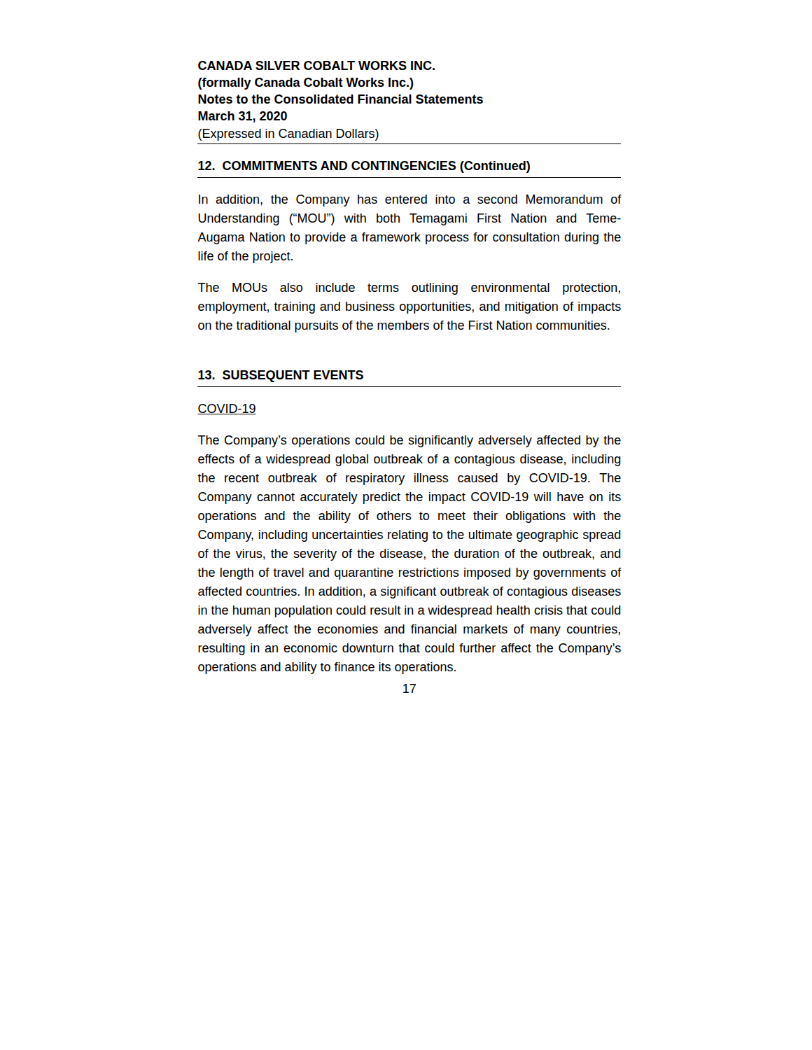CANADA SILVER COBALT WORKS INC.
(formally Canada Cobalt Works Inc.)
Notes to the Consolidated Financial Statements
March 31, 2020
(Expressed in Canadian Dollars)
12. COMMITMENTS AND CONTINGENCIES (Continued)
In addition, the Company has entered into a second Memorandum of Understanding (“MOU”) with both Temagami First Nation and Teme-Augama Nation to provide a framework process for consultation during the life of the project.
The MOUs also include terms outlining environmental protection, employment, training and business opportunities, and mitigation of impacts on the traditional pursuits of the members of the First Nation communities.
13. SUBSEQUENT EVENTS
COVID-19
The Company’s operations could be significantly adversely affected by the effects of a widespread global outbreak of a contagious disease, including the recent outbreak of respiratory illness caused by COVID-19. The Company cannot accurately predict the impact COVID-19 will have on its operations and the ability of others to meet their obligations with the Company, including uncertainties relating to the ultimate geographic spread of the virus, the severity of the disease, the duration of the outbreak, and the length of travel and quarantine restrictions imposed by governments of affected countries. In addition, a significant outbreak of contagious diseases in the human population could result in a widespread health crisis that could adversely affect the economies and financial markets of many countries, resulting in an economic downturn that could further affect the Company’s operations and ability to finance its operations.
17